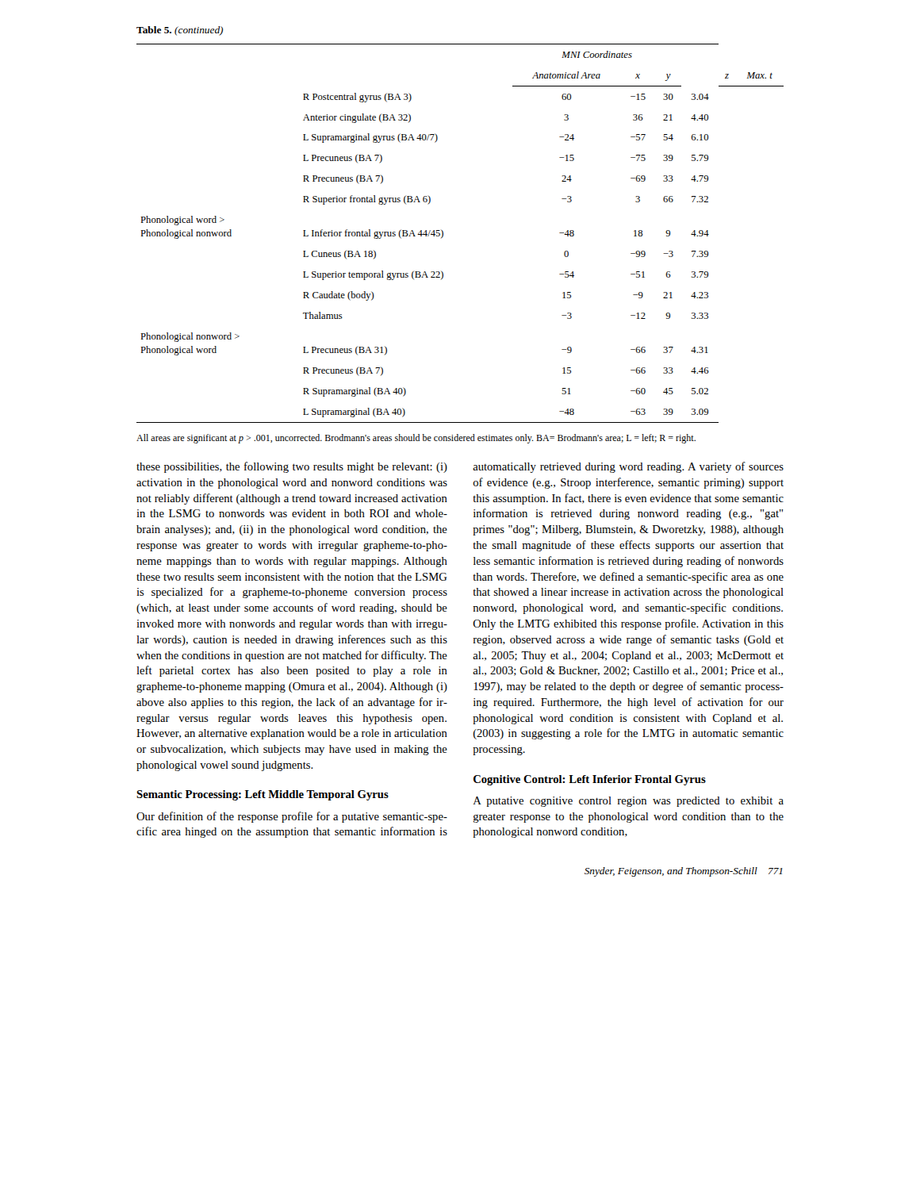Table 5. (continued)
| | | MNI Coordinates | |
| --- | --- | --- | --- |
| Anatomical Area | x | y | z | Max. t |
| | R Postcentral gyrus (BA 3) | 60 | −15 | 30 | 3.04 |
| | Anterior cingulate (BA 32) | 3 | 36 | 21 | 4.40 |
| | L Supramarginal gyrus (BA 40/7) | −24 | −57 | 54 | 6.10 |
| | L Precuneus (BA 7) | −15 | −75 | 39 | 5.79 |
| | R Precuneus (BA 7) | 24 | −69 | 33 | 4.79 |
| | R Superior frontal gyrus (BA 6) | −3 | 3 | 66 | 7.32 |
| Phonological word > Phonological nonword | L Inferior frontal gyrus (BA 44/45) | −48 | 18 | 9 | 4.94 |
| | L Cuneus (BA 18) | 0 | −99 | −3 | 7.39 |
| | L Superior temporal gyrus (BA 22) | −54 | −51 | 6 | 3.79 |
| | R Caudate (body) | 15 | −9 | 21 | 4.23 |
| | Thalamus | −3 | −12 | 9 | 3.33 |
| Phonological nonword > Phonological word | L Precuneus (BA 31) | −9 | −66 | 37 | 4.31 |
| | R Precuneus (BA 7) | 15 | −66 | 33 | 4.46 |
| | R Supramarginal (BA 40) | 51 | −60 | 45 | 5.02 |
| | L Supramarginal (BA 40) | −48 | −63 | 39 | 3.09 |
All areas are significant at p > .001, uncorrected. Brodmann's areas should be considered estimates only. BA= Brodmann's area; L = left; R = right.
these possibilities, the following two results might be relevant: (i) activation in the phonological word and nonword conditions was not reliably different (although a trend toward increased activation in the LSMG to nonwords was evident in both ROI and whole-brain analyses); and, (ii) in the phonological word condition, the response was greater to words with irregular grapheme-to-phoneme mappings than to words with regular mappings. Although these two results seem inconsistent with the notion that the LSMG is specialized for a grapheme-to-phoneme conversion process (which, at least under some accounts of word reading, should be invoked more with nonwords and regular words than with irregular words), caution is needed in drawing inferences such as this when the conditions in question are not matched for difficulty. The left parietal cortex has also been posited to play a role in grapheme-to-phoneme mapping (Omura et al., 2004). Although (i) above also applies to this region, the lack of an advantage for irregular versus regular words leaves this hypothesis open. However, an alternative explanation would be a role in articulation or subvocalization, which subjects may have used in making the phonological vowel sound judgments.
Semantic Processing: Left Middle Temporal Gyrus
Our definition of the response profile for a putative semantic-specific area hinged on the assumption that semantic information is automatically retrieved during word reading. A variety of sources of evidence (e.g., Stroop interference, semantic priming) support this assumption. In fact, there is even evidence that some semantic information is retrieved during nonword reading (e.g., "gat" primes "dog"; Milberg, Blumstein, & Dworetzky, 1988), although the small magnitude of these effects supports our assertion that less semantic information is retrieved during reading of nonwords than words. Therefore, we defined a semantic-specific area as one that showed a linear increase in activation across the phonological nonword, phonological word, and semantic-specific conditions. Only the LMTG exhibited this response profile. Activation in this region, observed across a wide range of semantic tasks (Gold et al., 2005; Thuy et al., 2004; Copland et al., 2003; McDermott et al., 2003; Gold & Buckner, 2002; Castillo et al., 2001; Price et al., 1997), may be related to the depth or degree of semantic processing required. Furthermore, the high level of activation for our phonological word condition is consistent with Copland et al. (2003) in suggesting a role for the LMTG in automatic semantic processing.
Cognitive Control: Left Inferior Frontal Gyrus
A putative cognitive control region was predicted to exhibit a greater response to the phonological word condition than to the phonological nonword condition,
Snyder, Feigenson, and Thompson-Schill 771